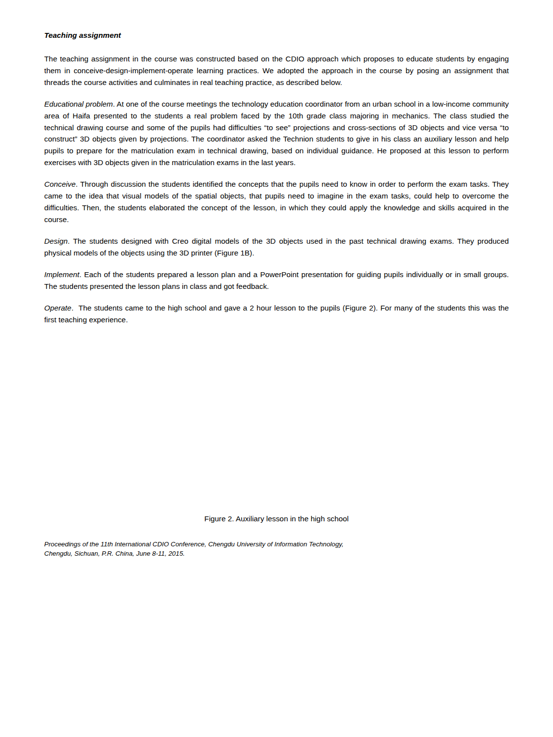Teaching assignment
The teaching assignment in the course was constructed based on the CDIO approach which proposes to educate students by engaging them in conceive-design-implement-operate learning practices. We adopted the approach in the course by posing an assignment that threads the course activities and culminates in real teaching practice, as described below.
Educational problem. At one of the course meetings the technology education coordinator from an urban school in a low-income community area of Haifa presented to the students a real problem faced by the 10th grade class majoring in mechanics. The class studied the technical drawing course and some of the pupils had difficulties “to see” projections and cross-sections of 3D objects and vice versa “to construct” 3D objects given by projections. The coordinator asked the Technion students to give in his class an auxiliary lesson and help pupils to prepare for the matriculation exam in technical drawing, based on individual guidance. He proposed at this lesson to perform exercises with 3D objects given in the matriculation exams in the last years.
Conceive. Through discussion the students identified the concepts that the pupils need to know in order to perform the exam tasks. They came to the idea that visual models of the spatial objects, that pupils need to imagine in the exam tasks, could help to overcome the difficulties. Then, the students elaborated the concept of the lesson, in which they could apply the knowledge and skills acquired in the course.
Design. The students designed with Creo digital models of the 3D objects used in the past technical drawing exams. They produced physical models of the objects using the 3D printer (Figure 1B).
Implement. Each of the students prepared a lesson plan and a PowerPoint presentation for guiding pupils individually or in small groups. The students presented the lesson plans in class and got feedback.
Operate. The students came to the high school and gave a 2 hour lesson to the pupils (Figure 2). For many of the students this was the first teaching experience.
Figure 2. Auxiliary lesson in the high school
Proceedings of the 11th International CDIO Conference, Chengdu University of Information Technology,
Chengdu, Sichuan, P.R. China, June 8-11, 2015.